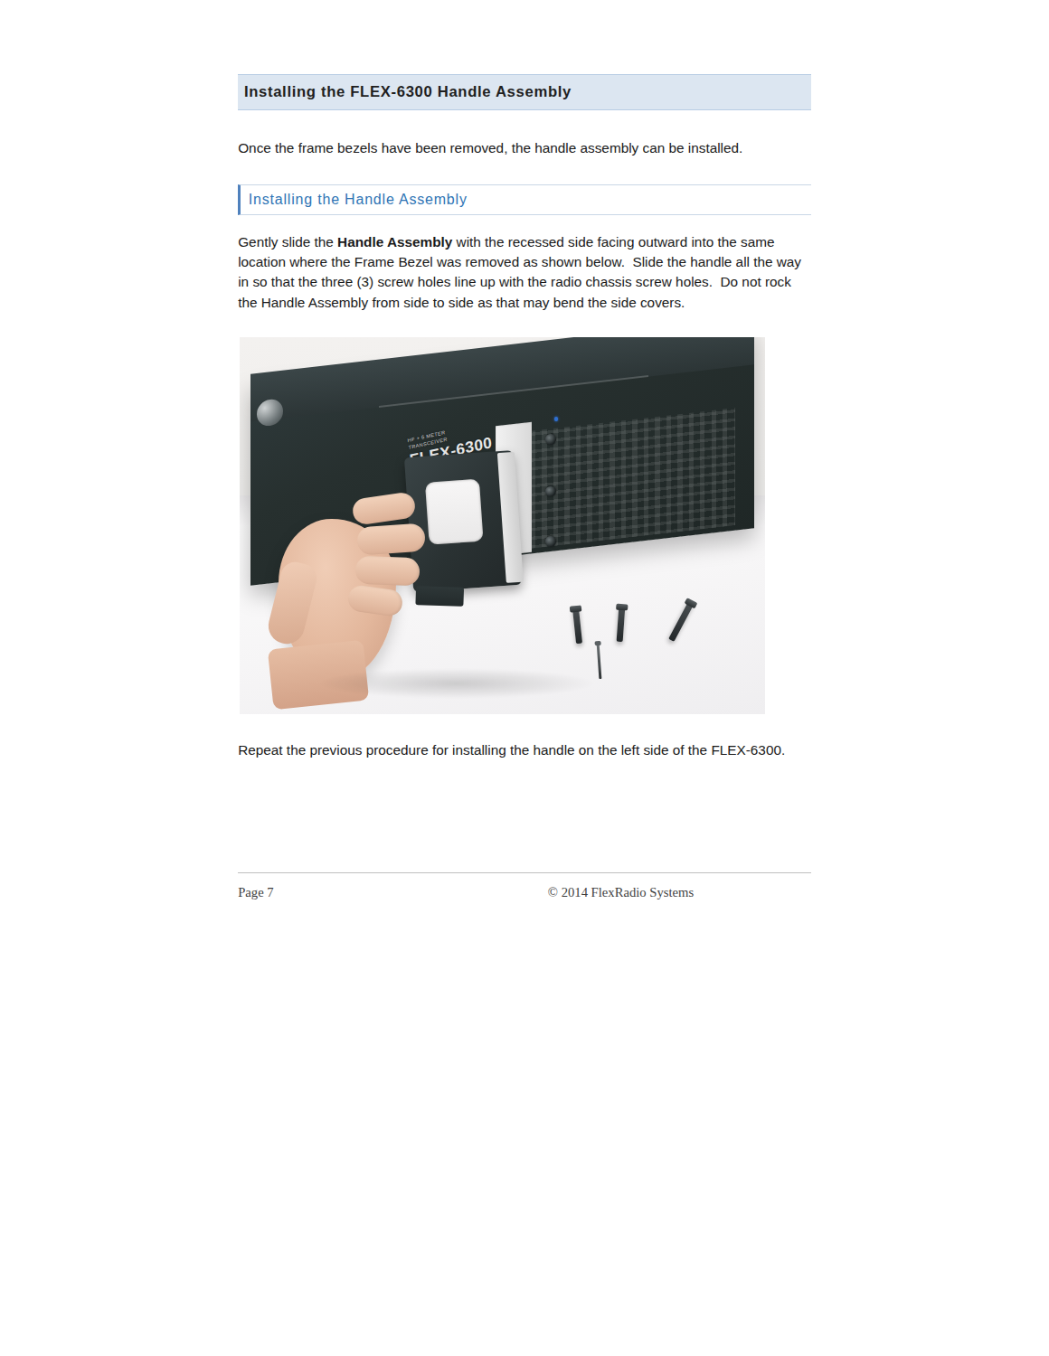Installing the FLEX-6300 Handle Assembly
Once the frame bezels have been removed, the handle assembly can be installed.
Installing the Handle Assembly
Gently slide the Handle Assembly with the recessed side facing outward into the same location where the Frame Bezel was removed as shown below. Slide the handle all the way in so that the three (3) screw holes line up with the radio chassis screw holes. Do not rock the Handle Assembly from side to side as that may bend the side covers.
HF + 6 METER
TRANSCEIVERFLEX-6300
Repeat the previous procedure for installing the handle on the left side of the FLEX-6300.
Page 7 © 2014 FlexRadio Systems